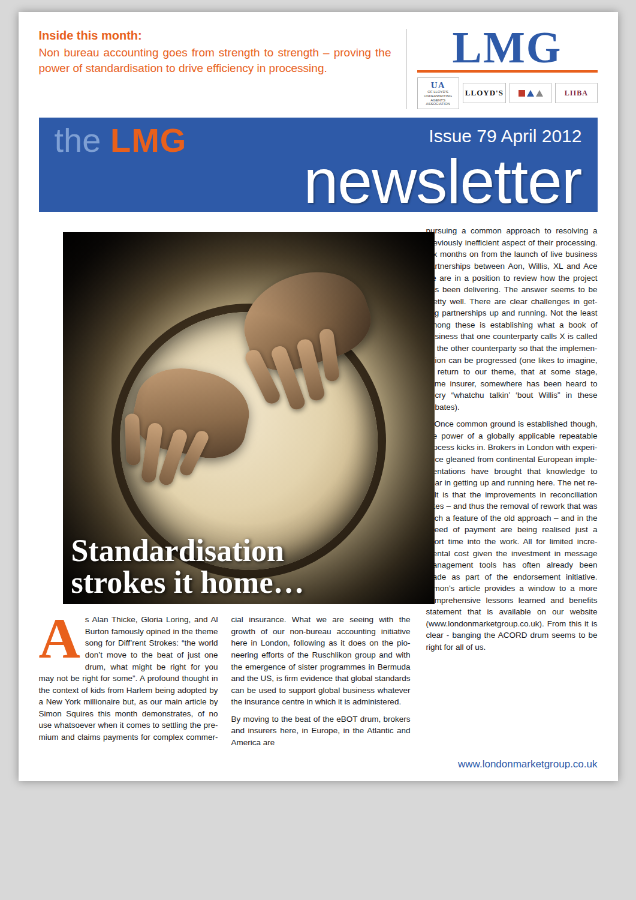Inside this month:
Non bureau accounting goes from strength to strength – proving the power of standardisation to drive efficiency in processing.
LMG
UA OF LLOYD'S UNDERWRITING AGENTS ASSOCIATION
LLOYD'S
LIIBA
Issue 79 April 2012
the LMG
newsletter
Standardisation
strokes it home…
As Alan Thicke, Gloria Loring, and Al Burton famously opined in the theme song for Diff’rent Strokes: “the world don’t move to the beat of just one drum, what might be right for you may not be right for some”. A profound thought in the context of kids from Harlem being adopted by a New York millionaire but, as our main article by Simon Squires this month demonstrates, of no use whatsoever when it comes to settling the premium and claims payments for complex commercial insurance. What we are seeing with the growth of our non-bureau accounting initiative here in London, following as it does on the pioneering efforts of the Ruschlikon group and with the emergence of sister programmes in Bermuda and the US, is firm evidence that global standards can be used to support global business whatever the insurance centre in which it is administered.
By moving to the beat of the eBOT drum, brokers and insurers here, in Europe, in the Atlantic and America are
pursuing a common approach to resolving a previously inefficient aspect of their processing. Six months on from the launch of live business partnerships between Aon, Willis, XL and Ace we are in a position to review how the project has been delivering. The answer seems to be pretty well. There are clear challenges in getting partnerships up and running. Not the least among these is establishing what a book of business that one counterparty calls X is called by the other counterparty so that the implementation can be progressed (one likes to imagine, to return to our theme, that at some stage, some insurer, somewhere has been heard to decry “whatchu talkin’ ‘bout Willis” in these debates).
Once common ground is established though, the power of a globally applicable repeatable process kicks in. Brokers in London with experience gleaned from continental European implementations have brought that knowledge to bear in getting up and running here. The net result is that the improvements in reconciliation rates – and thus the removal of rework that was such a feature of the old approach – and in the speed of payment are being realised just a short time into the work. All for limited incremental cost given the investment in message management tools has often already been made as part of the endorsement initiative. Simon’s article provides a window to a more comprehensive lessons learned and benefits statement that is available on our website (www.londonmarketgroup.co.uk). From this it is clear - banging the ACORD drum seems to be right for all of us.
www.londonmarketgroup.co.uk